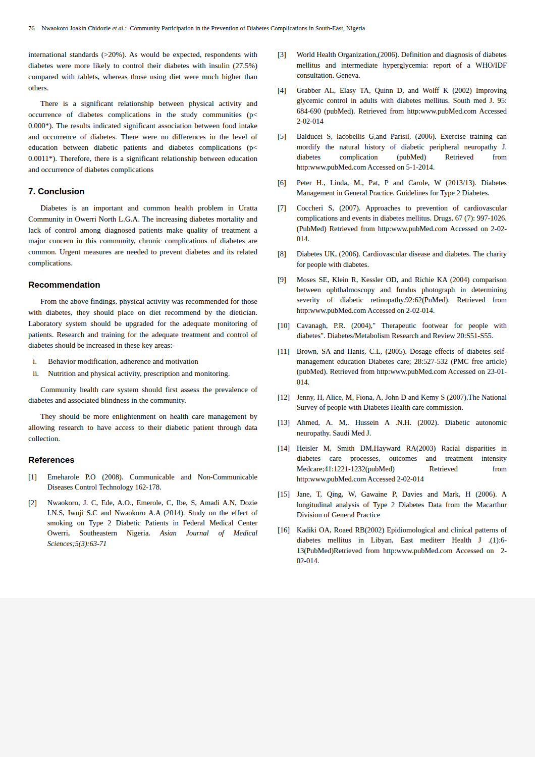76 Nwaokoro Joakin Chidozie et al.: Community Participation in the Prevention of Diabetes Complications in South-East, Nigeria
international standards (>20%). As would be expected, respondents with diabetes were more likely to control their diabetes with insulin (27.5%) compared with tablets, whereas those using diet were much higher than others.
There is a significant relationship between physical activity and occurrence of diabetes complications in the study communities (p< 0.000*). The results indicated significant association between food intake and occurrence of diabetes. There were no differences in the level of education between diabetic patients and diabetes complications (p< 0.0011*). Therefore, there is a significant relationship between education and occurrence of diabetes complications
7. Conclusion
Diabetes is an important and common health problem in Uratta Community in Owerri North L.G.A. The increasing diabetes mortality and lack of control among diagnosed patients make quality of treatment a major concern in this community, chronic complications of diabetes are common. Urgent measures are needed to prevent diabetes and its related complications.
Recommendation
From the above findings, physical activity was recommended for those with diabetes, they should place on diet recommend by the dietician. Laboratory system should be upgraded for the adequate monitoring of patients. Research and training for the adequate treatment and control of diabetes should be increased in these key areas:-
i. Behavior modification, adherence and motivation
ii. Nutrition and physical activity, prescription and monitoring.
Community health care system should first assess the prevalence of diabetes and associated blindness in the community.
They should be more enlightenment on health care management by allowing research to have access to their diabetic patient through data collection.
References
[1] Emeharole P.O (2008). Communicable and Non-Communicable Diseases Control Technology 162-178.
[2] Nwaokoro, J. C, Ede, A.O., Emerole, C, Ibe, S, Amadi A.N, Dozie I.N.S, Iwuji S.C and Nwaokoro A.A (2014). Study on the effect of smoking on Type 2 Diabetic Patients in Federal Medical Center Owerri, Southeastern Nigeria. Asian Journal of Medical Sciences;5(3):63-71
[3] World Health Organization,(2006). Definition and diagnosis of diabetes mellitus and intermediate hyperglycemia: report of a WHO/IDF consultation. Geneva.
[4] Grabber AL, Elasy TA, Quinn D, and Wolff K (2002) Improving glycemic control in adults with diabetes mellitus. South med J. 95: 684-690 (pubMed). Retrieved from http:www.pubMed.com Accessed 2-02-014
[5] Balducei S, lacobellis G,and Parisil, (2006). Exercise training can mordify the natural history of diabetic peripheral neuropathy J. diabetes complication (pubMed) Retrieved from http:www.pubMed.com Accessed on 5-1-2014.
[6] Peter H., Linda, M., Pat, P and Carole, W (2013/13). Diabetes Management in General Practice. Guidelines for Type 2 Diabetes.
[7] Coccheri S, (2007). Approaches to prevention of cardiovascular complications and events in diabetes mellitus. Drugs, 67 (7): 997-1026. (PubMed) Retrieved from http:www.pubMed.com Accessed on 2-02-014.
[8] Diabetes UK, (2006). Cardiovascular disease and diabetes. The charity for people with diabetes.
[9] Moses SE, Klein R, Kessler OD, and Richie KA (2004) comparison between ophthalmoscopy and fundus photograph in determining severity of diabetic retinopathy.92:62(PuMed). Retrieved from http:www.pubMed.com Accessed on 2-02-014.
[10] Cavanagh, P.R. (2004)," Therapeutic footwear for people with diabetes". Diabetes/Metabolism Research and Review 20:S51-S55.
[11] Brown, SA and Hanis, C.L, (2005). Dosage effects of diabetes self-management education Diabetes care; 28:527-532 (PMC free article) (pubMed). Retrieved from http:www.pubMed.com Accessed on 23-01-014.
[12] Jenny, H, Alice, M, Fiona, A, John D and Kemy S (2007).The National Survey of people with Diabetes Health care commission.
[13] Ahmed, A. M,. Hussein A .N.H. (2002). Diabetic autonomic neuropathy. Saudi Med J.
[14] Heisler M, Smith DM,Hayward RA(2003) Racial disparities in diabetes care processes, outcomes and treatment intensity Medcare;41:1221-1232(pubMed) Retrieved from http:www.pubMed.com Accessed 2-02-014
[15] Jane, T, Qing, W, Gawaine P, Davies and Mark, H (2006). A longitudinal analysis of Type 2 Diabetes Data from the Macarthur Division of General Practice
[16] Kadiki OA, Roaed RB(2002) Epidiomological and clinical patterns of diabetes mellitus in Libyan, East mediterr Health J .(1):6-13(PubMed)Retrieved from http:www.pubMed.com Accessed on 2-02-014.